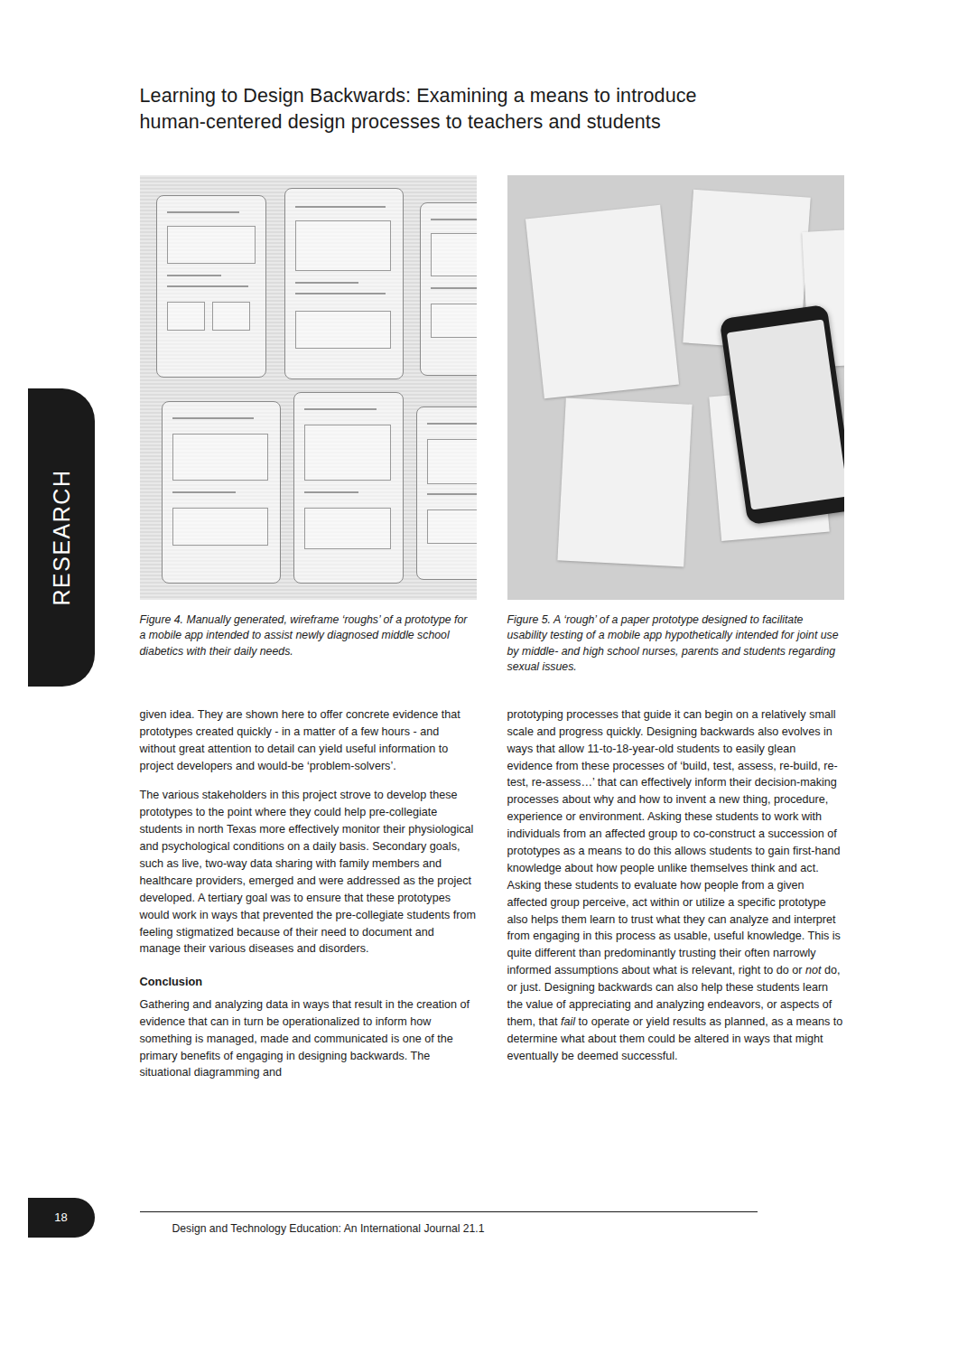RESEARCH
Learning to Design Backwards: Examining a means to introduce
human-centered design processes to teachers and students
Figure 4. Manually generated, wireframe ‘roughs’ of a prototype for a mobile app intended to assist newly diagnosed middle school diabetics with their daily needs.
Figure 5. A ‘rough’ of a paper prototype designed to facilitate usability testing of a mobile app hypothetically intended for joint use by middle- and high school nurses, parents and students regarding sexual issues.
given idea. They are shown here to offer concrete evidence that prototypes created quickly - in a matter of a few hours - and without great attention to detail can yield useful information to project developers and would-be ‘problem-solvers’.
The various stakeholders in this project strove to develop these prototypes to the point where they could help pre-collegiate students in north Texas more effectively monitor their physiological and psychological conditions on a daily basis. Secondary goals, such as live, two-way data sharing with family members and healthcare providers, emerged and were addressed as the project developed. A tertiary goal was to ensure that these prototypes would work in ways that prevented the pre-collegiate students from feeling stigmatized because of their need to document and manage their various diseases and disorders.
Conclusion
Gathering and analyzing data in ways that result in the creation of evidence that can in turn be operationalized to inform how something is managed, made and communicated is one of the primary benefits of engaging in designing backwards. The situational diagramming and
prototyping processes that guide it can begin on a relatively small scale and progress quickly. Designing backwards also evolves in ways that allow 11-to-18-year-old students to easily glean evidence from these processes of ‘build, test, assess, re-build, re-test, re-assess…’ that can effectively inform their decision-making processes about why and how to invent a new thing, procedure, experience or environment. Asking these students to work with individuals from an affected group to co-construct a succession of prototypes as a means to do this allows students to gain first-hand knowledge about how people unlike themselves think and act. Asking these students to evaluate how people from a given affected group perceive, act within or utilize a specific prototype also helps them learn to trust what they can analyze and interpret from engaging in this process as usable, useful knowledge. This is quite different than predominantly trusting their often narrowly informed assumptions about what is relevant, right to do or not do, or just. Designing backwards can also help these students learn the value of appreciating and analyzing endeavors, or aspects of them, that fail to operate or yield results as planned, as a means to determine what about them could be altered in ways that might eventually be deemed successful.
Design and Technology Education: An International Journal 21.1
18